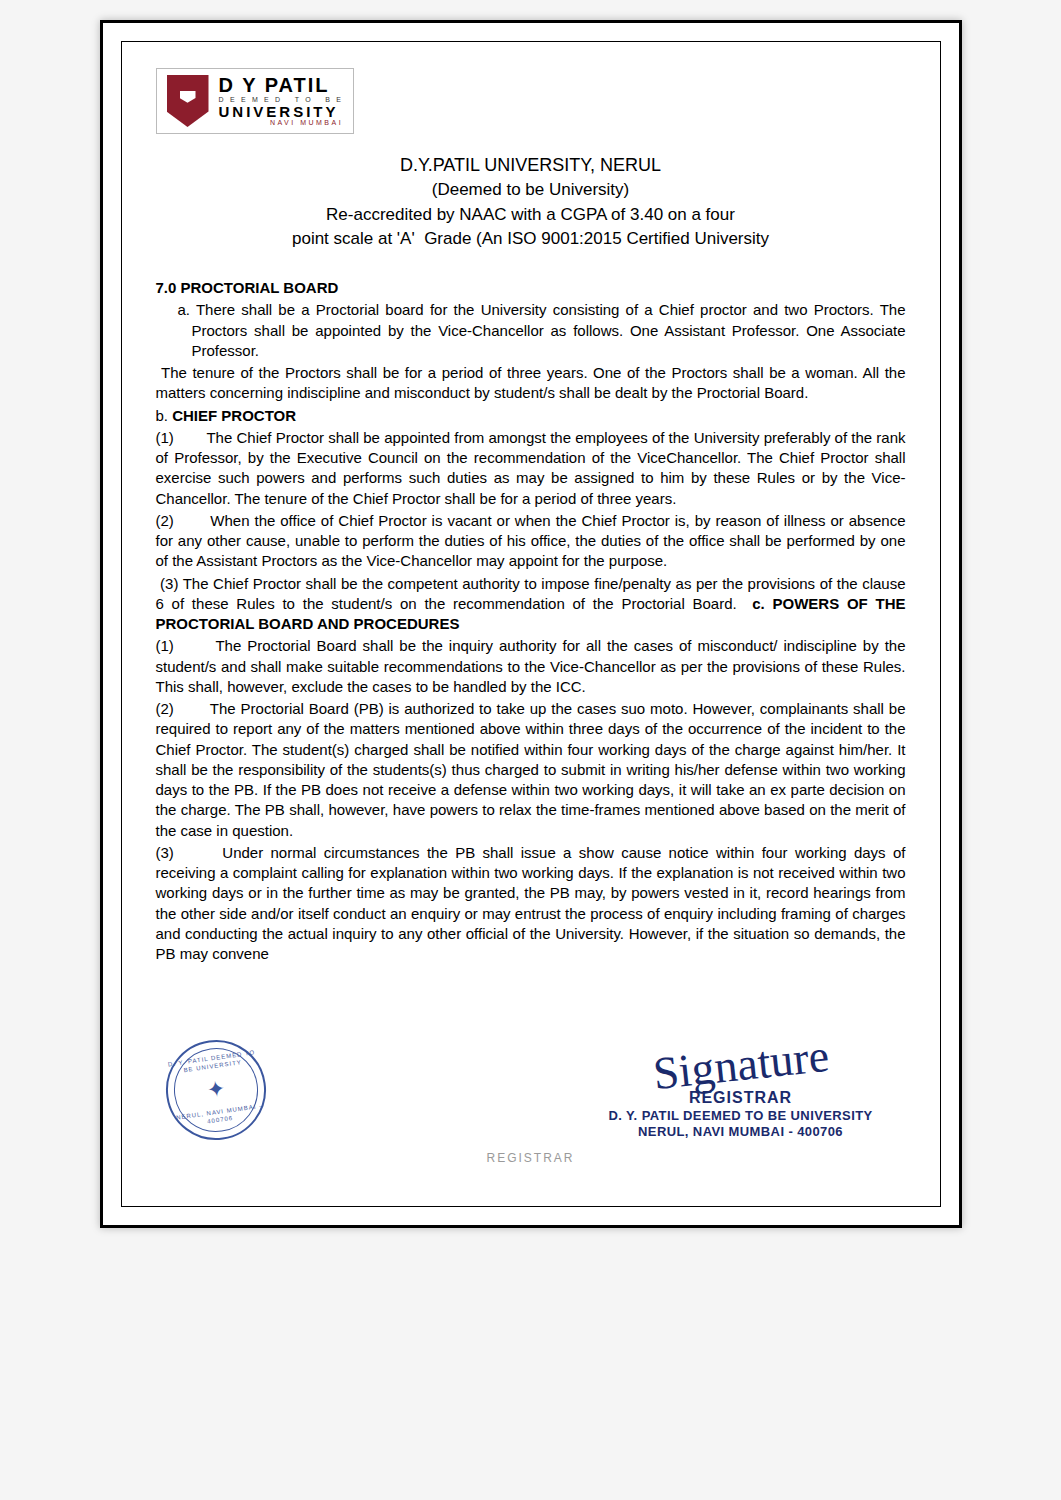D Y PATIL
D E E M E D T O B E
UNIVERSITY
NAVI MUMBAI
D.Y.PATIL UNIVERSITY, NERUL
(Deemed to be University)
Re-accredited by NAAC with a CGPA of 3.40 on a four
point scale at 'A' Grade (An ISO 9001:2015 Certified University
7.0 PROCTORIAL BOARD
a. There shall be a Proctorial board for the University consisting of a Chief proctor and two Proctors. The Proctors shall be appointed by the Vice-Chancellor as follows. One Assistant Professor. One Associate Professor.
The tenure of the Proctors shall be for a period of three years. One of the Proctors shall be a woman. All the matters concerning indiscipline and misconduct by student/s shall be dealt by the Proctorial Board.
b. CHIEF PROCTOR
(1) The Chief Proctor shall be appointed from amongst the employees of the University preferably of the rank of Professor, by the Executive Council on the recommendation of the ViceChancellor. The Chief Proctor shall exercise such powers and performs such duties as may be assigned to him by these Rules or by the Vice-Chancellor. The tenure of the Chief Proctor shall be for a period of three years.
(2) When the office of Chief Proctor is vacant or when the Chief Proctor is, by reason of illness or absence for any other cause, unable to perform the duties of his office, the duties of the office shall be performed by one of the Assistant Proctors as the Vice-Chancellor may appoint for the purpose.
(3) The Chief Proctor shall be the competent authority to impose fine/penalty as per the provisions of the clause 6 of these Rules to the student/s on the recommendation of the Proctorial Board. c. POWERS OF THE PROCTORIAL BOARD AND PROCEDURES
(1) The Proctorial Board shall be the inquiry authority for all the cases of misconduct/ indiscipline by the student/s and shall make suitable recommendations to the Vice-Chancellor as per the provisions of these Rules. This shall, however, exclude the cases to be handled by the ICC.
(2) The Proctorial Board (PB) is authorized to take up the cases suo moto. However, complainants shall be required to report any of the matters mentioned above within three days of the occurrence of the incident to the Chief Proctor. The student(s) charged shall be notified within four working days of the charge against him/her. It shall be the responsibility of the students(s) thus charged to submit in writing his/her defense within two working days to the PB. If the PB does not receive a defense within two working days, it will take an ex parte decision on the charge. The PB shall, however, have powers to relax the time-frames mentioned above based on the merit of the case in question.
(3) Under normal circumstances the PB shall issue a show cause notice within four working days of receiving a complaint calling for explanation within two working days. If the explanation is not received within two working days or in the further time as may be granted, the PB may, by powers vested in it, record hearings from the other side and/or itself conduct an enquiry or may entrust the process of enquiry including framing of charges and conducting the actual inquiry to any other official of the University. However, if the situation so demands, the PB may convene
D. Y. PATIL DEEMED TO BE UNIVERSITY
✦
NERUL, NAVI MUMBAI - 400706
Signature
REGISTRAR
D. Y. PATIL DEEMED TO BE UNIVERSITY
NERUL, NAVI MUMBAI - 400706
REGISTRAR